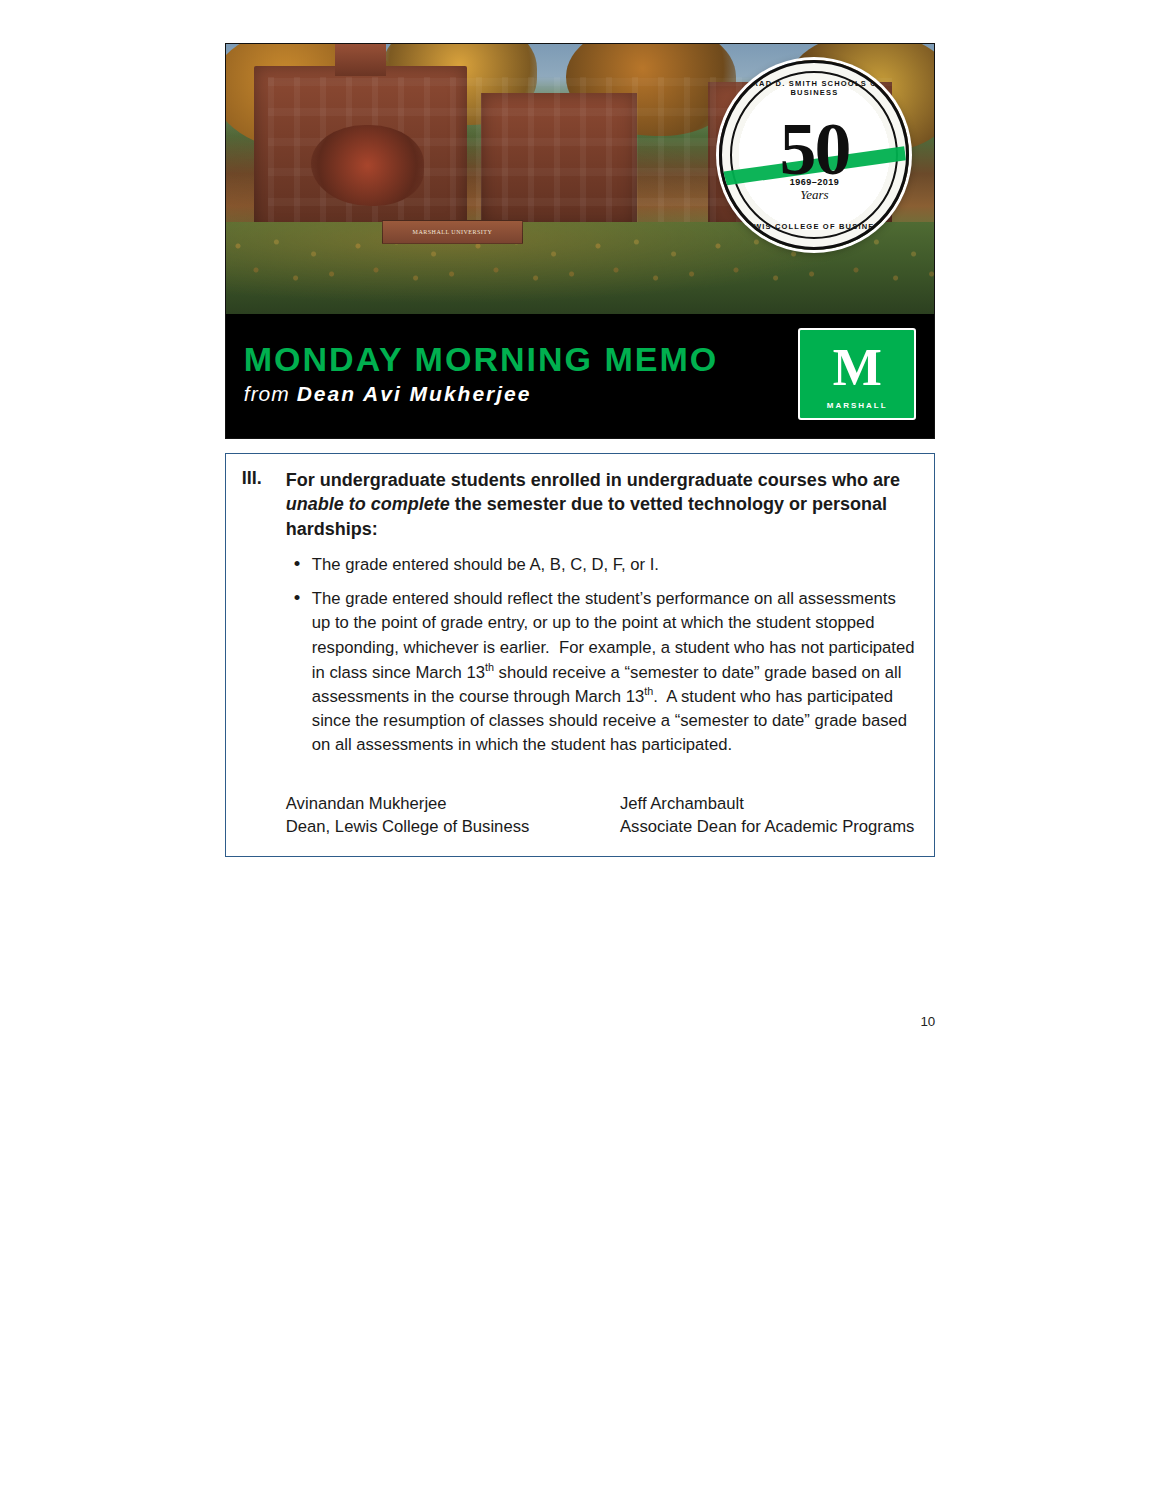MARSHALL UNIVERSITY
Brad D. Smith Schools of Business
50
1969–2019 Years
Lewis College of Business
Monday Morning Memo
from Dean Avi Mukherjee
M MARSHALL
III.
For undergraduate students enrolled in undergraduate courses who are unable to complete the semester due to vetted technology or personal hardships:
The grade entered should be A, B, C, D, F, or I.
The grade entered should reflect the student’s performance on all assessments up to the point of grade entry, or up to the point at which the student stopped responding, whichever is earlier. For example, a student who has not participated in class since March 13th should receive a “semester to date” grade based on all assessments in the course through March 13th. A student who has participated since the resumption of classes should receive a “semester to date” grade based on all assessments in which the student has participated.
Avinandan Mukherjee
Dean, Lewis College of Business
Jeff Archambault
Associate Dean for Academic Programs
10